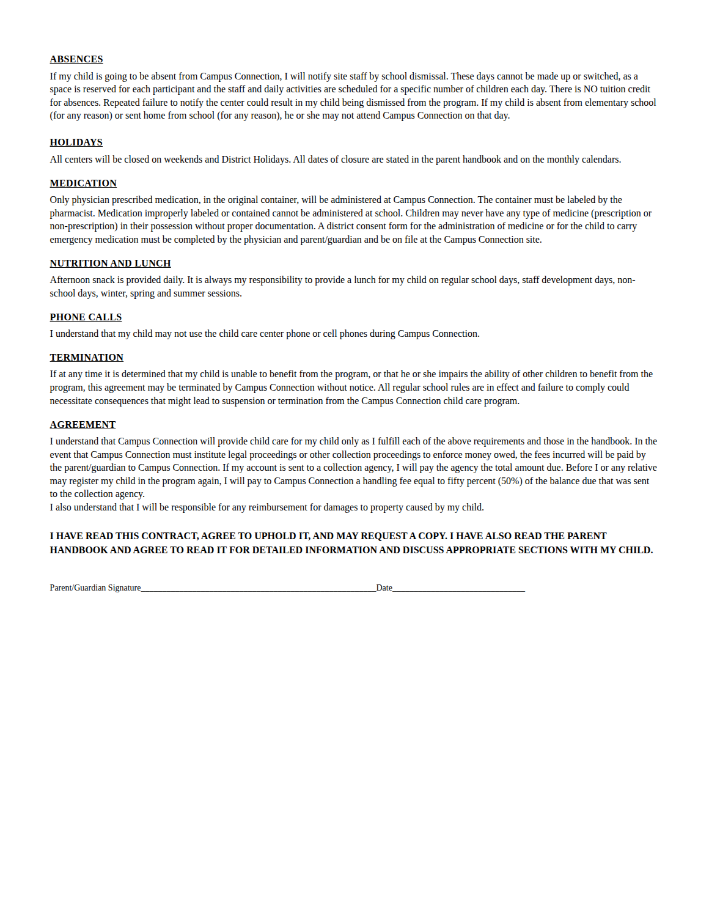ABSENCES
If my child is going to be absent from Campus Connection, I will notify site staff by school dismissal. These days cannot be made up or switched, as a space is reserved for each participant and the staff and daily activities are scheduled for a specific number of children each day. There is NO tuition credit for absences. Repeated failure to notify the center could result in my child being dismissed from the program. If my child is absent from elementary school (for any reason) or sent home from school (for any reason), he or she may not attend Campus Connection on that day.
HOLIDAYS
All centers will be closed on weekends and District Holidays. All dates of closure are stated in the parent handbook and on the monthly calendars.
MEDICATION
Only physician prescribed medication, in the original container, will be administered at Campus Connection. The container must be labeled by the pharmacist. Medication improperly labeled or contained cannot be administered at school. Children may never have any type of medicine (prescription or non-prescription) in their possession without proper documentation. A district consent form for the administration of medicine or for the child to carry emergency medication must be completed by the physician and parent/guardian and be on file at the Campus Connection site.
NUTRITION AND LUNCH
Afternoon snack is provided daily. It is always my responsibility to provide a lunch for my child on regular school days, staff development days, non-school days, winter, spring and summer sessions.
PHONE CALLS
I understand that my child may not use the child care center phone or cell phones during Campus Connection.
TERMINATION
If at any time it is determined that my child is unable to benefit from the program, or that he or she impairs the ability of other children to benefit from the program, this agreement may be terminated by Campus Connection without notice. All regular school rules are in effect and failure to comply could necessitate consequences that might lead to suspension or termination from the Campus Connection child care program.
AGREEMENT
I understand that Campus Connection will provide child care for my child only as I fulfill each of the above requirements and those in the handbook. In the event that Campus Connection must institute legal proceedings or other collection proceedings to enforce money owed, the fees incurred will be paid by the parent/guardian to Campus Connection. If my account is sent to a collection agency, I will pay the agency the total amount due. Before I or any relative may register my child in the program again, I will pay to Campus Connection a handling fee equal to fifty percent (50%) of the balance due that was sent to the collection agency.
I also understand that I will be responsible for any reimbursement for damages to property caused by my child.
I have read this contract, agree to uphold it, and may request a copy. I have also read the parent handbook and agree to read it for detailed information and discuss appropriate sections with my child.
Parent/Guardian Signature_______________________________________________________Date_______________________________